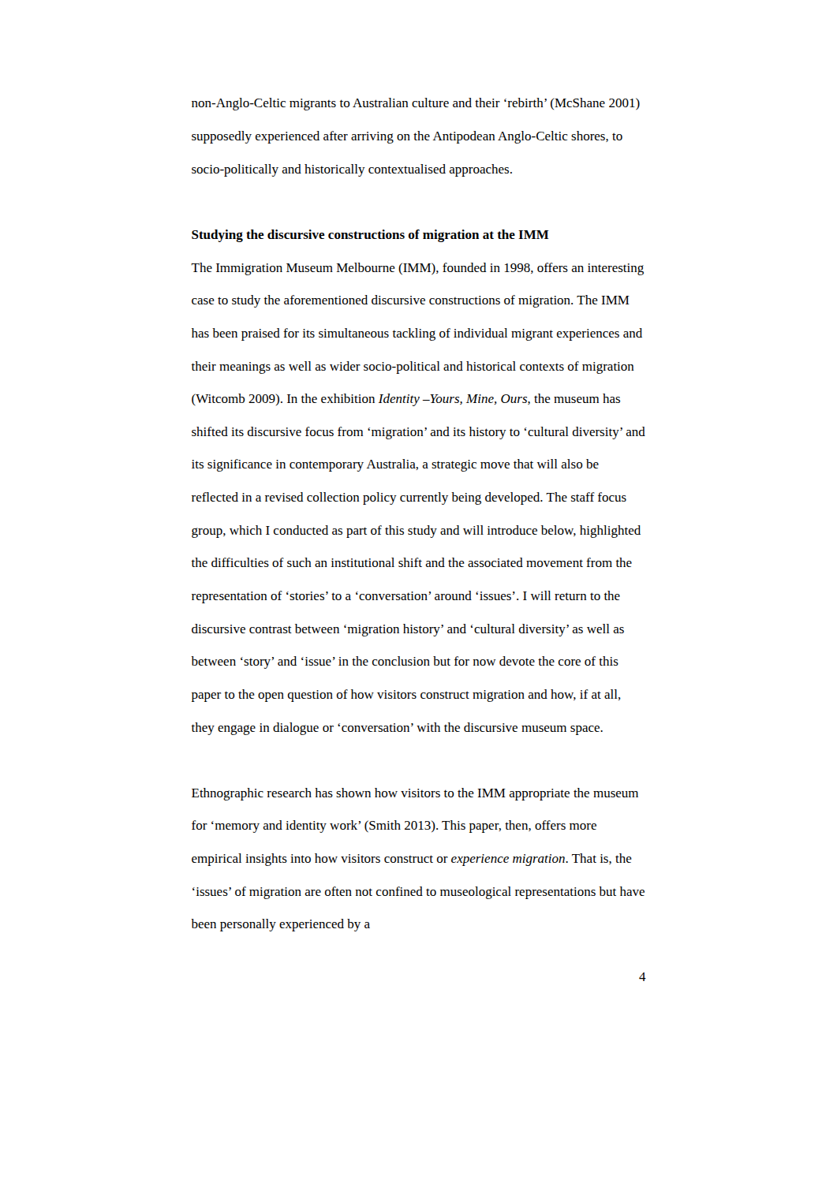non-Anglo-Celtic migrants to Australian culture and their ‘rebirth’ (McShane 2001) supposedly experienced after arriving on the Antipodean Anglo-Celtic shores, to socio-politically and historically contextualised approaches.
Studying the discursive constructions of migration at the IMM
The Immigration Museum Melbourne (IMM), founded in 1998, offers an interesting case to study the aforementioned discursive constructions of migration. The IMM has been praised for its simultaneous tackling of individual migrant experiences and their meanings as well as wider socio-political and historical contexts of migration (Witcomb 2009). In the exhibition Identity –Yours, Mine, Ours, the museum has shifted its discursive focus from ‘migration’ and its history to ‘cultural diversity’ and its significance in contemporary Australia, a strategic move that will also be reflected in a revised collection policy currently being developed. The staff focus group, which I conducted as part of this study and will introduce below, highlighted the difficulties of such an institutional shift and the associated movement from the representation of ‘stories’ to a ‘conversation’ around ‘issues’. I will return to the discursive contrast between ‘migration history’ and ‘cultural diversity’ as well as between ‘story’ and ‘issue’ in the conclusion but for now devote the core of this paper to the open question of how visitors construct migration and how, if at all, they engage in dialogue or ‘conversation’ with the discursive museum space.
Ethnographic research has shown how visitors to the IMM appropriate the museum for ‘memory and identity work’ (Smith 2013). This paper, then, offers more empirical insights into how visitors construct or experience migration. That is, the ‘issues’ of migration are often not confined to museological representations but have been personally experienced by a
4